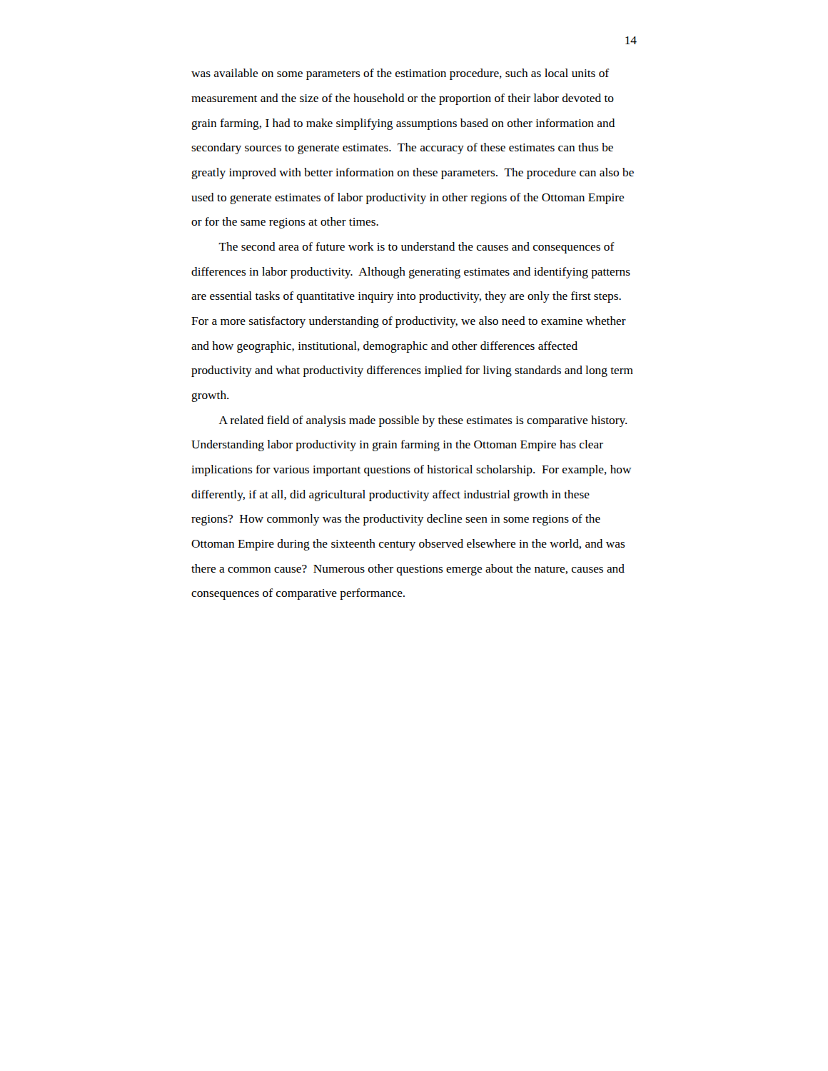14
was available on some parameters of the estimation procedure, such as local units of measurement and the size of the household or the proportion of their labor devoted to grain farming, I had to make simplifying assumptions based on other information and secondary sources to generate estimates. The accuracy of these estimates can thus be greatly improved with better information on these parameters. The procedure can also be used to generate estimates of labor productivity in other regions of the Ottoman Empire or for the same regions at other times.
The second area of future work is to understand the causes and consequences of differences in labor productivity. Although generating estimates and identifying patterns are essential tasks of quantitative inquiry into productivity, they are only the first steps. For a more satisfactory understanding of productivity, we also need to examine whether and how geographic, institutional, demographic and other differences affected productivity and what productivity differences implied for living standards and long term growth.
A related field of analysis made possible by these estimates is comparative history. Understanding labor productivity in grain farming in the Ottoman Empire has clear implications for various important questions of historical scholarship. For example, how differently, if at all, did agricultural productivity affect industrial growth in these regions? How commonly was the productivity decline seen in some regions of the Ottoman Empire during the sixteenth century observed elsewhere in the world, and was there a common cause? Numerous other questions emerge about the nature, causes and consequences of comparative performance.